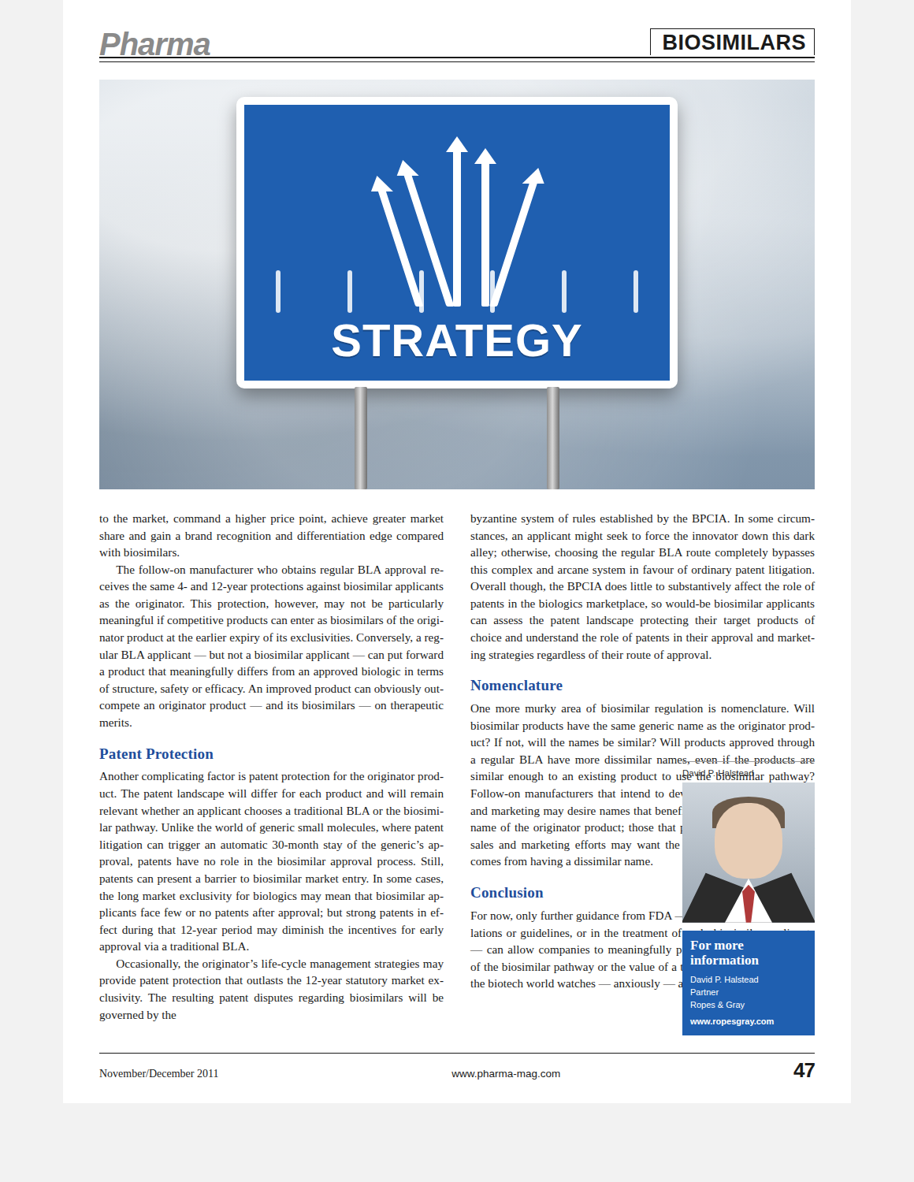Pharma
BIOSIMILARS
STRATEGY
to the market, command a higher price point, achieve greater market share and gain a brand recognition and differentiation edge compared with biosimilars.
The follow-on manufacturer who obtains regular BLA approval receives the same 4- and 12-year protections against biosimilar applicants as the originator. This protection, however, may not be particularly meaningful if competitive products can enter as biosimilars of the originator product at the earlier expiry of its exclusivities. Conversely, a regular BLA applicant — but not a biosimilar applicant — can put forward a product that meaningfully differs from an approved biologic in terms of structure, safety or efficacy. An improved product can obviously outcompete an originator product — and its biosimilars — on therapeutic merits.
Patent Protection
Another complicating factor is patent protection for the originator product. The patent landscape will differ for each product and will remain relevant whether an applicant chooses a traditional BLA or the biosimilar pathway. Unlike the world of generic small molecules, where patent litigation can trigger an automatic 30-month stay of the generic’s approval, patents have no role in the biosimilar approval process. Still, patents can present a barrier to biosimilar market entry. In some cases, the long market exclusivity for biologics may mean that biosimilar applicants face few or no patents after approval; but strong patents in effect during that 12-year period may diminish the incentives for early approval via a traditional BLA.
Occasionally, the originator’s life-cycle management strategies may provide patent protection that outlasts the 12-year statutory market exclusivity. The resulting patent disputes regarding biosimilars will be governed by the
byzantine system of rules established by the BPCIA. In some circumstances, an applicant might seek to force the innovator down this dark alley; otherwise, choosing the regular BLA route completely bypasses this complex and arcane system in favour of ordinary patent litigation. Overall though, the BPCIA does little to substantively affect the role of patents in the biologics marketplace, so would-be biosimilar applicants can assess the patent landscape protecting their target products of choice and understand the role of patents in their approval and marketing strategies regardless of their route of approval.
Nomenclature
One more murky area of biosimilar regulation is nomenclature. Will biosimilar products have the same generic name as the originator product? If not, will the names be similar? Will products approved through a regular BLA have more dissimilar names, even if the products are similar enough to an existing product to use the biosimilar pathway? Follow-on manufacturers that intend to devote few resources to sales and marketing may desire names that benefit from association with the name of the originator product; those that plan to invest in aggressive sales and marketing efforts may want the market differentiation that comes from having a dissimilar name.
Conclusion
For now, only further guidance from FDA — either in the form of regulations or guidelines, or in the treatment of early biosimilar applicants — can allow companies to meaningfully project the potential savings of the biosimilar pathway or the value of a traditional BLA. Until then, the biotech world watches — anxiously — and waits. Pharma
David P. Halstead
For more
information
David P. Halstead
Partner
Ropes & Gray
www.ropesgray.com
November/December 2011
www.pharma-mag.com
47